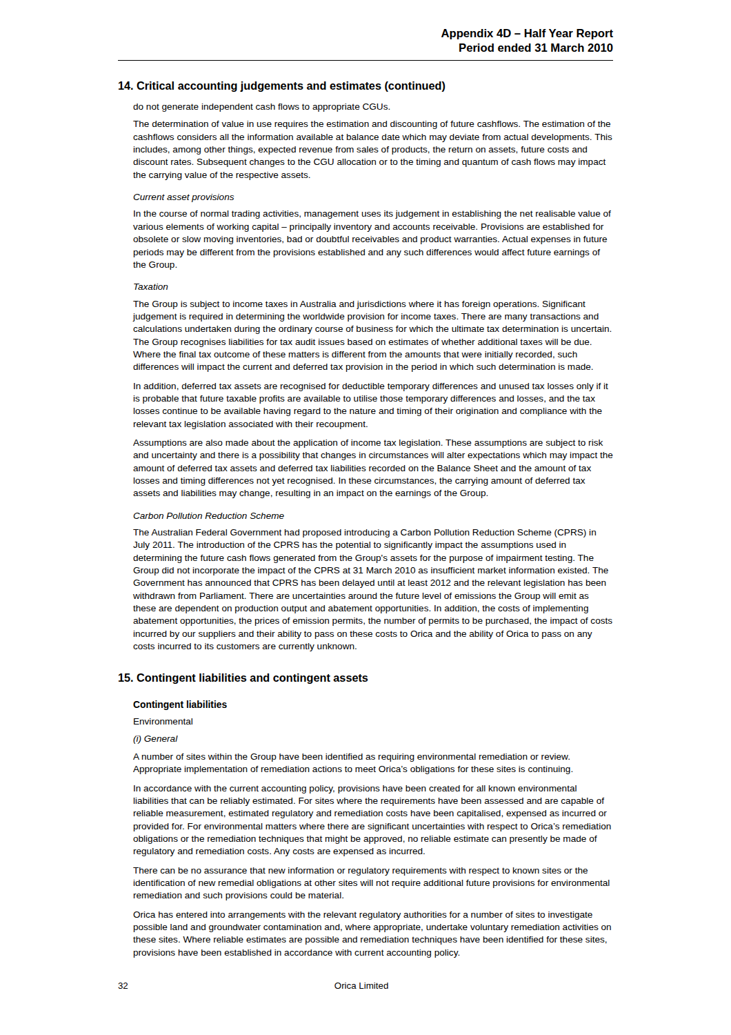Appendix 4D – Half Year Report
Period ended 31 March 2010
14. Critical accounting judgements and estimates (continued)
do not generate independent cash flows to appropriate CGUs.
The determination of value in use requires the estimation and discounting of future cashflows. The estimation of the cashflows considers all the information available at balance date which may deviate from actual developments. This includes, among other things, expected revenue from sales of products, the return on assets, future costs and discount rates. Subsequent changes to the CGU allocation or to the timing and quantum of cash flows may impact the carrying value of the respective assets.
Current asset provisions
In the course of normal trading activities, management uses its judgement in establishing the net realisable value of various elements of working capital – principally inventory and accounts receivable. Provisions are established for obsolete or slow moving inventories, bad or doubtful receivables and product warranties. Actual expenses in future periods may be different from the provisions established and any such differences would affect future earnings of the Group.
Taxation
The Group is subject to income taxes in Australia and jurisdictions where it has foreign operations. Significant judgement is required in determining the worldwide provision for income taxes. There are many transactions and calculations undertaken during the ordinary course of business for which the ultimate tax determination is uncertain. The Group recognises liabilities for tax audit issues based on estimates of whether additional taxes will be due. Where the final tax outcome of these matters is different from the amounts that were initially recorded, such differences will impact the current and deferred tax provision in the period in which such determination is made.
In addition, deferred tax assets are recognised for deductible temporary differences and unused tax losses only if it is probable that future taxable profits are available to utilise those temporary differences and losses, and the tax losses continue to be available having regard to the nature and timing of their origination and compliance with the relevant tax legislation associated with their recoupment.
Assumptions are also made about the application of income tax legislation. These assumptions are subject to risk and uncertainty and there is a possibility that changes in circumstances will alter expectations which may impact the amount of deferred tax assets and deferred tax liabilities recorded on the Balance Sheet and the amount of tax losses and timing differences not yet recognised. In these circumstances, the carrying amount of deferred tax assets and liabilities may change, resulting in an impact on the earnings of the Group.
Carbon Pollution Reduction Scheme
The Australian Federal Government had proposed introducing a Carbon Pollution Reduction Scheme (CPRS) in July 2011. The introduction of the CPRS has the potential to significantly impact the assumptions used in determining the future cash flows generated from the Group's assets for the purpose of impairment testing. The Group did not incorporate the impact of the CPRS at 31 March 2010 as insufficient market information existed. The Government has announced that CPRS has been delayed until at least 2012 and the relevant legislation has been withdrawn from Parliament. There are uncertainties around the future level of emissions the Group will emit as these are dependent on production output and abatement opportunities. In addition, the costs of implementing abatement opportunities, the prices of emission permits, the number of permits to be purchased, the impact of costs incurred by our suppliers and their ability to pass on these costs to Orica and the ability of Orica to pass on any costs incurred to its customers are currently unknown.
15. Contingent liabilities and contingent assets
Contingent liabilities
Environmental
(i) General
A number of sites within the Group have been identified as requiring environmental remediation or review. Appropriate implementation of remediation actions to meet Orica’s obligations for these sites is continuing.
In accordance with the current accounting policy, provisions have been created for all known environmental liabilities that can be reliably estimated. For sites where the requirements have been assessed and are capable of reliable measurement, estimated regulatory and remediation costs have been capitalised, expensed as incurred or provided for. For environmental matters where there are significant uncertainties with respect to Orica’s remediation obligations or the remediation techniques that might be approved, no reliable estimate can presently be made of regulatory and remediation costs. Any costs are expensed as incurred.
There can be no assurance that new information or regulatory requirements with respect to known sites or the identification of new remedial obligations at other sites will not require additional future provisions for environmental remediation and such provisions could be material.
Orica has entered into arrangements with the relevant regulatory authorities for a number of sites to investigate possible land and groundwater contamination and, where appropriate, undertake voluntary remediation activities on these sites. Where reliable estimates are possible and remediation techniques have been identified for these sites, provisions have been established in accordance with current accounting policy.
32
Orica Limited